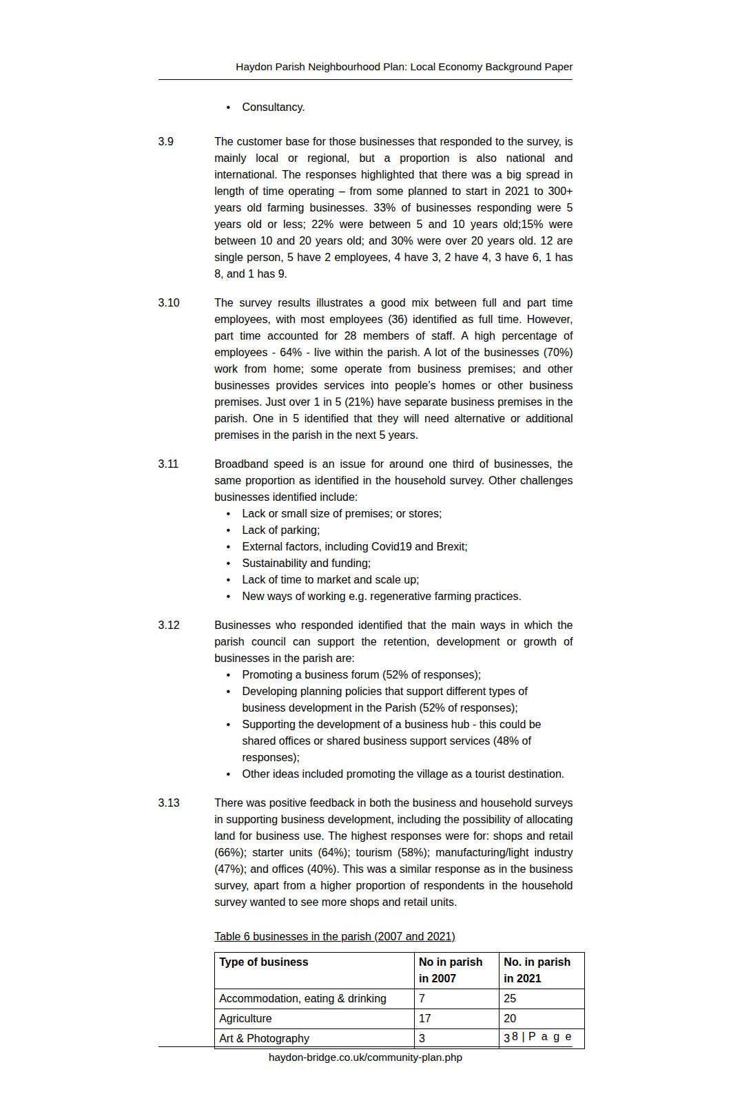Haydon Parish Neighbourhood Plan: Local Economy Background Paper
Consultancy.
3.9
The customer base for those businesses that responded to the survey, is mainly local or regional, but a proportion is also national and international. The responses highlighted that there was a big spread in length of time operating – from some planned to start in 2021 to 300+ years old farming businesses. 33% of businesses responding were 5 years old or less; 22% were between 5 and 10 years old;15% were between 10 and 20 years old; and 30% were over 20 years old. 12 are single person, 5 have 2 employees, 4 have 3, 2 have 4, 3 have 6, 1 has 8, and 1 has 9.
3.10
The survey results illustrates a good mix between full and part time employees, with most employees (36) identified as full time. However, part time accounted for 28 members of staff. A high percentage of employees - 64% - live within the parish. A lot of the businesses (70%) work from home; some operate from business premises; and other businesses provides services into people’s homes or other business premises. Just over 1 in 5 (21%) have separate business premises in the parish. One in 5 identified that they will need alternative or additional premises in the parish in the next 5 years.
3.11
Broadband speed is an issue for around one third of businesses, the same proportion as identified in the household survey. Other challenges businesses identified include:
Lack or small size of premises; or stores;
Lack of parking;
External factors, including Covid19 and Brexit;
Sustainability and funding;
Lack of time to market and scale up;
New ways of working e.g. regenerative farming practices.
3.12
Businesses who responded identified that the main ways in which the parish council can support the retention, development or growth of businesses in the parish are:
Promoting a business forum (52% of responses);
Developing planning policies that support different types of business development in the Parish (52% of responses);
Supporting the development of a business hub - this could be shared offices or shared business support services (48% of responses);
Other ideas included promoting the village as a tourist destination.
3.13
There was positive feedback in both the business and household surveys in supporting business development, including the possibility of allocating land for business use. The highest responses were for: shops and retail (66%); starter units (64%); tourism (58%); manufacturing/light industry (47%); and offices (40%). This was a similar response as in the business survey, apart from a higher proportion of respondents in the household survey wanted to see more shops and retail units.
Table 6 businesses in the parish (2007 and 2021)
| Type of business | No in parish in 2007 | No. in parish in 2021 |
| --- | --- | --- |
| Accommodation, eating & drinking | 7 | 25 |
| Agriculture | 17 | 20 |
| Art & Photography | 3 | 3 |
8 | P a g e
haydon-bridge.co.uk/community-plan.php